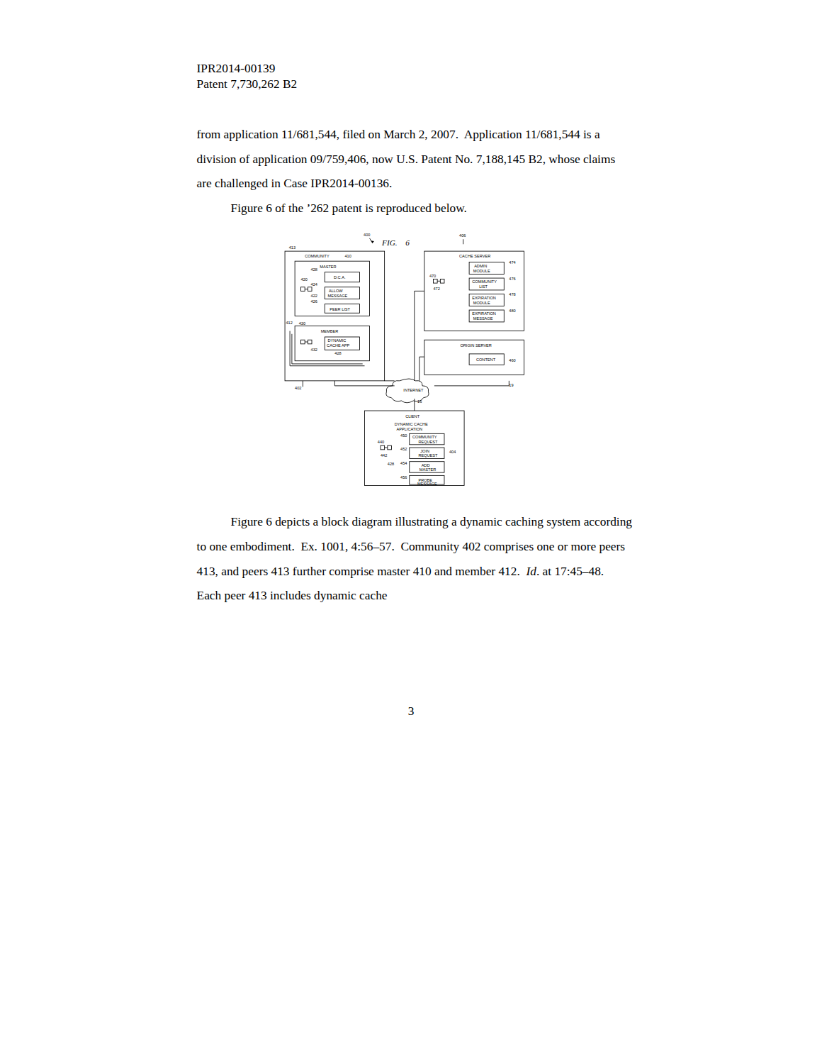IPR2014-00139
Patent 7,730,262 B2
from application 11/681,544, filed on March 2, 2007. Application 11/681,544 is a division of application 09/759,406, now U.S. Patent No. 7,188,145 B2, whose claims are challenged in Case IPR2014-00136.
Figure 6 of the ’262 patent is reproduced below.
FIG. 6 400 406 413 COMMUNITY 410 MASTER D.C.A. 428 ALLOW MESSAGE 424 420 PEER LIST 426 422 MEMBER 430 412 DYNAMIC CACHE APP 432 428 402 CACHE SERVER ADMIN MODULE 474 COMMUNITY LIST 476 EXPIRATION MODULE 478 EXPIRATION MESSAGE 480 470 472 ORIGIN SERVER CONTENT 460 INTERNET 16 19 CLIENT DYNAMIC CACHE APPLICATION COMMUNITY REQUEST 450 JOIN REQUEST 452 404 ADD MASTER 454 PROBE MESSAGE 456 440 442 428
Figure 6 depicts a block diagram illustrating a dynamic caching system according to one embodiment. Ex. 1001, 4:56–57. Community 402 comprises one or more peers 413, and peers 413 further comprise master 410 and member 412. Id. at 17:45–48. Each peer 413 includes dynamic cache
3